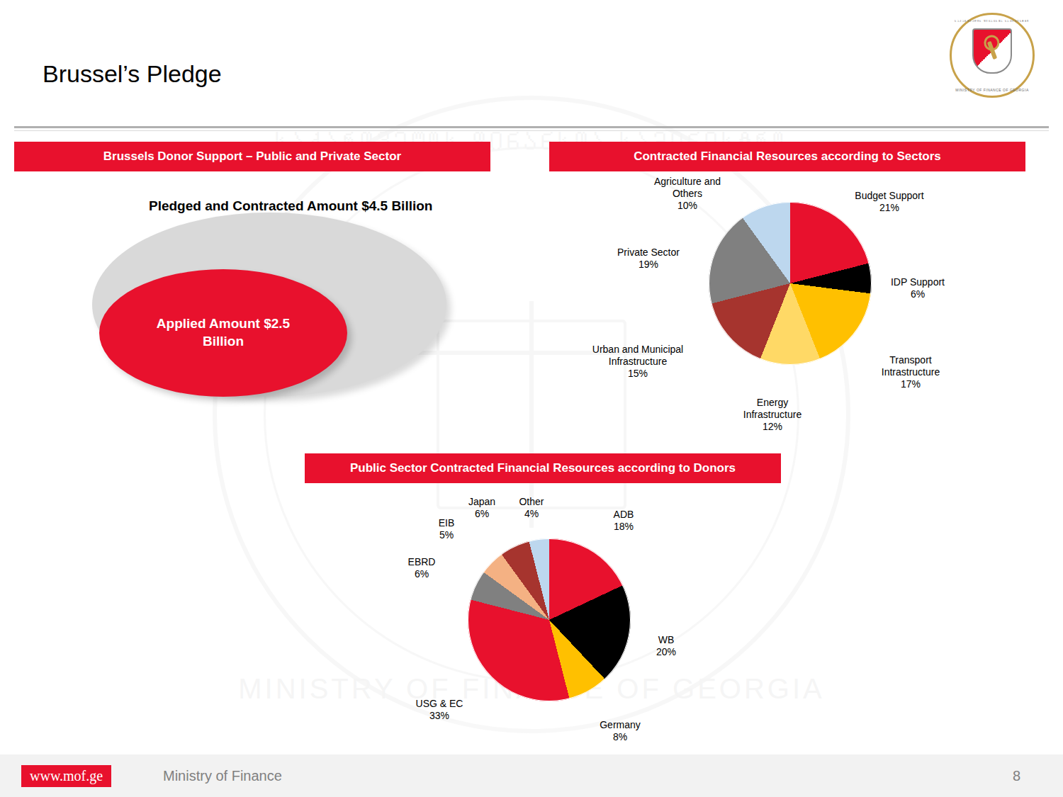ᲡᲐᲥᲐᲠᲗᲕᲔᲚᲝᲡ ᲤᲘᲜᲐᲜᲡᲗᲐ ᲡᲐᲛᲘᲜᲘᲡᲢᲠᲝ
MINISTRY OF FINANCE OF GEORGIA
Brussel’s Pledge
ᲡᲐᲥᲐᲠᲗᲕᲔᲚᲝᲡ ᲤᲘᲜᲐᲜᲡᲗᲐ ᲡᲐᲛᲘᲜᲘᲡᲢᲠᲝ
MINISTRY OF FINANCE OF GEORGIA
Brussels Donor Support – Public and Private Sector
Contracted Financial Resources according to Sectors
Pledged and Contracted Amount $4.5 Billion
Applied Amount $2.5
Billion
Agriculture and
Others
10%
Budget Support
21%
IDP Support
6%
Transport
Intrastructure
17%
Energy
Infrastructure
12%
Urban and Municipal
Infrastructure
15%
Private Sector
19%
Public Sector Contracted Financial Resources according to Donors
Japan
6%
Other
4%
EIB
5%
EBRD
6%
ADB
18%
WB
20%
Germany
8%
USG & EC
33%
www.mof.ge
Ministry of Finance
8